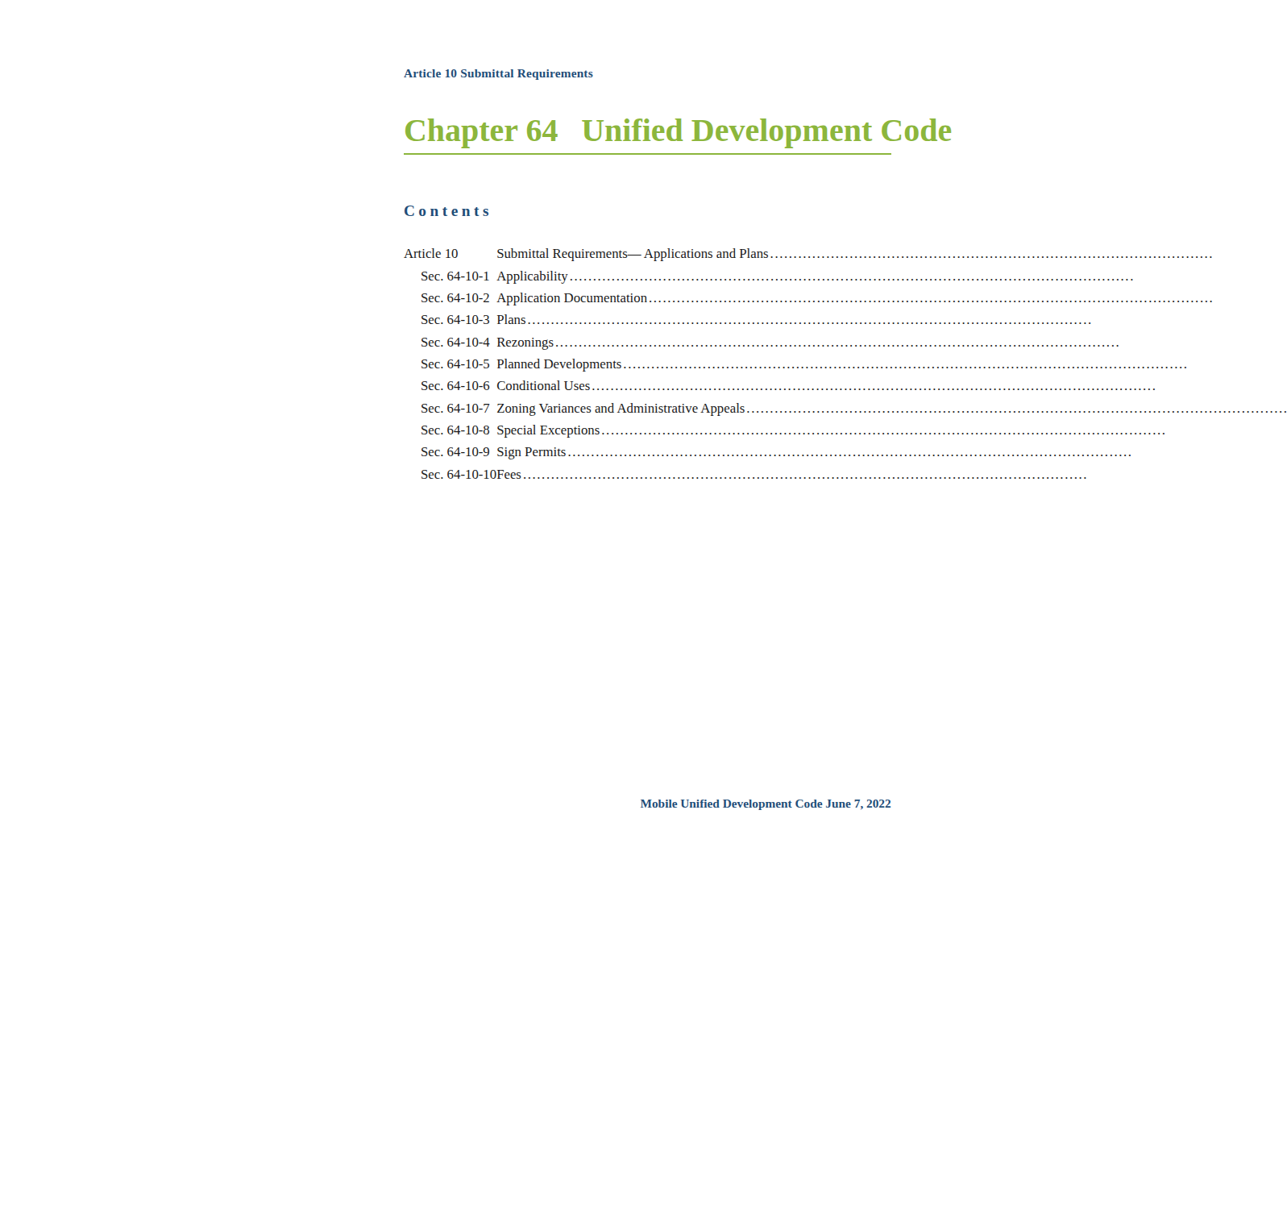Article 10 Submittal Requirements
Chapter 64 Unified Development Code
Contents
| Article 10 | Submittal Requirements— Applications and Plans ............................................................................................... 338 |
| Sec. 64-10-1 | Applicability ......................................................................................................................... 338 |
| Sec. 64-10-2 | Application Documentation ......................................................................................................................... 338 |
| Sec. 64-10-3 | Plans ......................................................................................................................... 340 |
| Sec. 64-10-4 | Rezonings ......................................................................................................................... 347 |
| Sec. 64-10-5 | Planned Developments ......................................................................................................................... 348 |
| Sec. 64-10-6 | Conditional Uses ......................................................................................................................... 349 |
| Sec. 64-10-7 | Zoning Variances and Administrative Appeals ......................................................................................................................... 349 |
| Sec. 64-10-8 | Special Exceptions ......................................................................................................................... 353 |
| Sec. 64-10-9 | Sign Permits ......................................................................................................................... 354 |
| Sec. 64-10-10 | Fees ......................................................................................................................... 358 |
Mobile Unified Development Code June 7, 2022